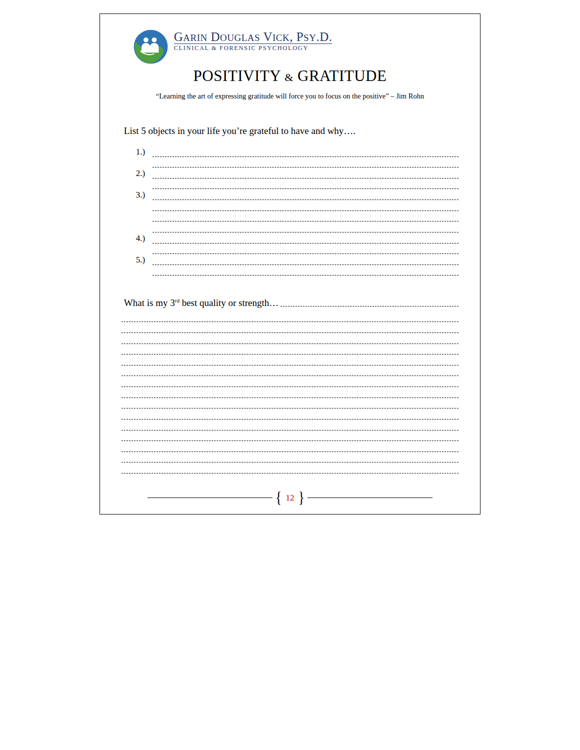GARIN DOUGLAS VICK, PSY.D.
CLINICAL & FORENSIC PSYCHOLOGY
POSITIVITY & GRATITUDE
“Learning the art of expressing gratitude will force you to focus on the positive” – Jim Rohn
List 5 objects in your life you’re grateful to have and why….
1.)
2.)
3.)
4.)
5.)
What is my 3rd best quality or strength…
{ 12 }